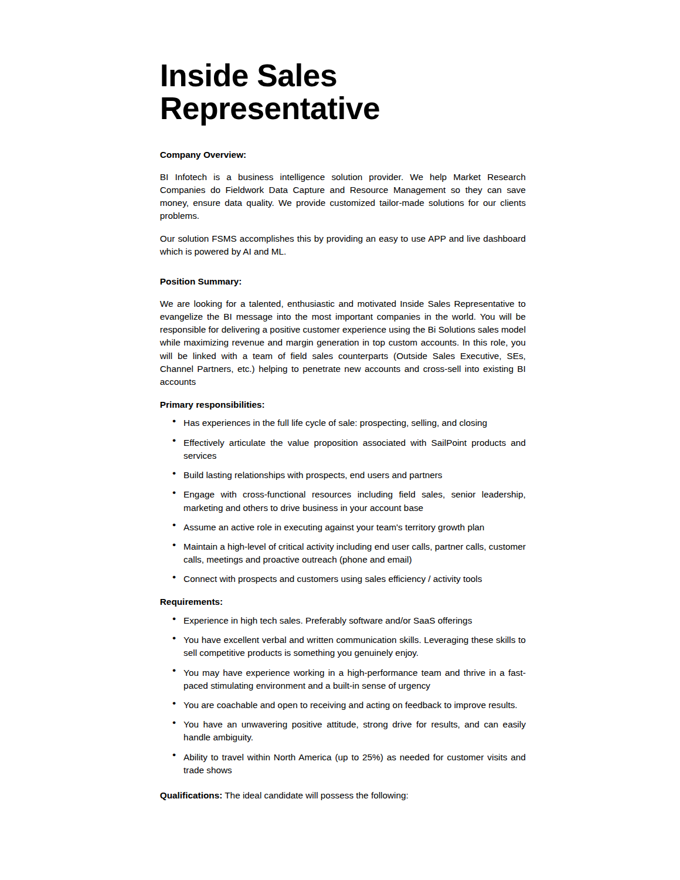Inside Sales Representative
Company Overview:
BI Infotech is a business intelligence solution provider. We help Market Research Companies do Fieldwork Data Capture and Resource Management so they can save money, ensure data quality. We provide customized tailor-made solutions for our clients problems.
Our solution FSMS accomplishes this by providing an easy to use APP and live dashboard which is powered by AI and ML.
Position Summary:
We are looking for a talented, enthusiastic and motivated Inside Sales Representative to evangelize the BI message into the most important companies in the world. You will be responsible for delivering a positive customer experience using the Bi Solutions sales model while maximizing revenue and margin generation in top custom accounts. In this role, you will be linked with a team of field sales counterparts (Outside Sales Executive, SEs, Channel Partners, etc.) helping to penetrate new accounts and cross-sell into existing BI accounts
Primary responsibilities:
Has experiences in the full life cycle of sale: prospecting, selling, and closing
Effectively articulate the value proposition associated with SailPoint products and services
Build lasting relationships with prospects, end users and partners
Engage with cross-functional resources including field sales, senior leadership, marketing and others to drive business in your account base
Assume an active role in executing against your team's territory growth plan
Maintain a high-level of critical activity including end user calls, partner calls, customer calls, meetings and proactive outreach (phone and email)
Connect with prospects and customers using sales efficiency / activity tools
Requirements:
Experience in high tech sales. Preferably software and/or SaaS offerings
You have excellent verbal and written communication skills. Leveraging these skills to sell competitive products is something you genuinely enjoy.
You may have experience working in a high-performance team and thrive in a fast-paced stimulating environment and a built-in sense of urgency
You are coachable and open to receiving and acting on feedback to improve results.
You have an unwavering positive attitude, strong drive for results, and can easily handle ambiguity.
Ability to travel within North America (up to 25%) as needed for customer visits and trade shows
Qualifications: The ideal candidate will possess the following: